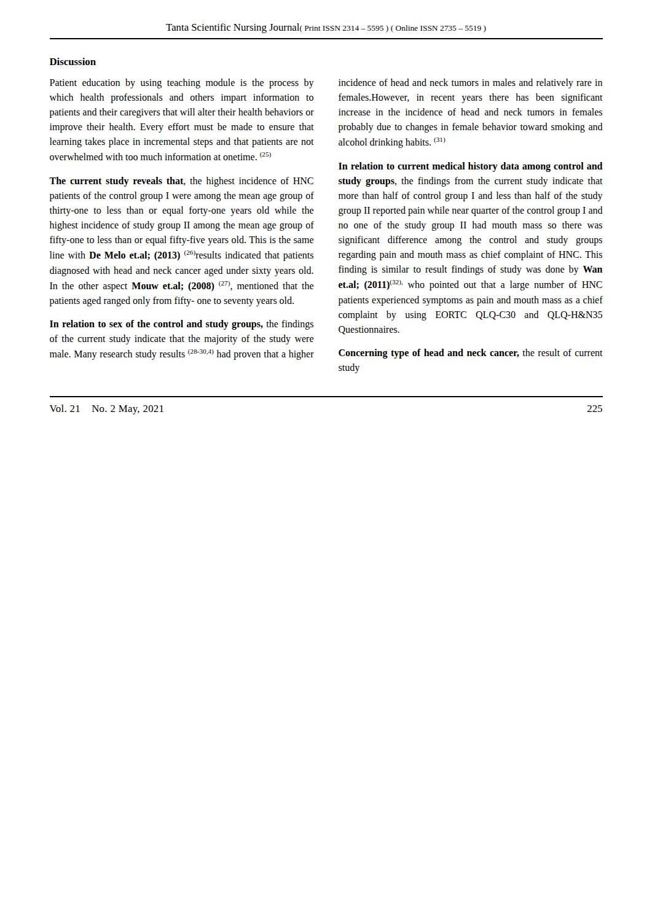Tanta Scientific Nursing Journal( Print ISSN 2314 – 5595 ) ( Online ISSN 2735 – 5519 )
Discussion
Patient education by using teaching module is the process by which health professionals and others impart information to patients and their caregivers that will alter their health behaviors or improve their health. Every effort must be made to ensure that learning takes place in incremental steps and that patients are not overwhelmed with too much information at onetime. (25)
The current study reveals that, the highest incidence of HNC patients of the control group I were among the mean age group of thirty-one to less than or equal forty-one years old while the highest incidence of study group II among the mean age group of fifty-one to less than or equal fifty-five years old. This is the same line with De Melo et.al; (2013) (26)results indicated that patients diagnosed with head and neck cancer aged under sixty years old. In the other aspect Mouw et.al; (2008) (27), mentioned that the patients aged ranged only from fifty- one to seventy years old.
In relation to sex of the control and study groups, the findings of the current study indicate that the majority of the study were male. Many research study results (28-30,4) had proven that a higher incidence of head and neck tumors in males and relatively rare in females.However, in recent years there has been significant increase in the incidence of head and neck tumors in females probably due to changes in female behavior toward smoking and alcohol drinking habits. (31)
In relation to current medical history data among control and study groups, the findings from the current study indicate that more than half of control group I and less than half of the study group II reported pain while near quarter of the control group I and no one of the study group II had mouth mass so there was significant difference among the control and study groups regarding pain and mouth mass as chief complaint of HNC. This finding is similar to result findings of study was done by Wan et.al; (2011)(32), who pointed out that a large number of HNC patients experienced symptoms as pain and mouth mass as a chief complaint by using EORTC QLQ-C30 and QLQ-H&N35 Questionnaires.
Concerning type of head and neck cancer, the result of current study
Vol. 21 No. 2 May, 2021 225